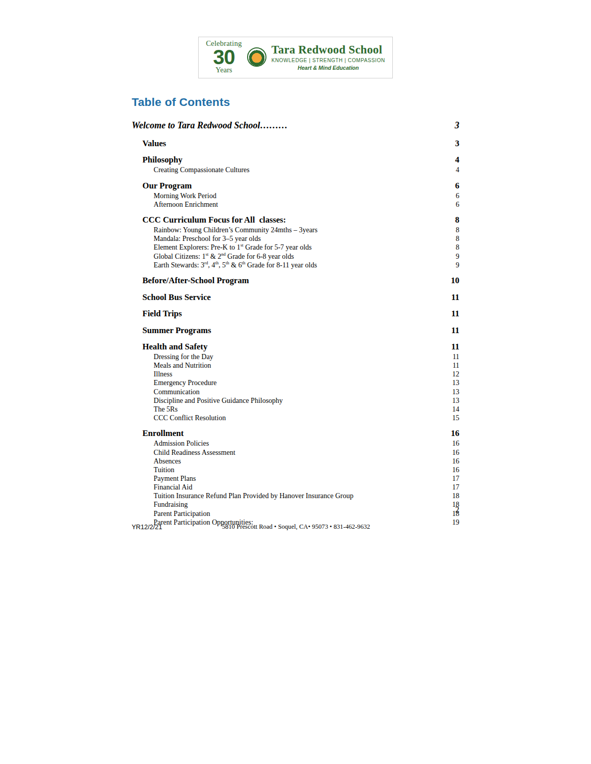Celebrating 30 Years
Tara Redwood School
KNOWLEDGE | STRENGTH | COMPASSION
Heart & Mind Education
Table of Contents
Welcome to Tara Redwood School……… 3
Values 3
Philosophy 4
Creating Compassionate Cultures 4
Our Program 6
Morning Work Period 6
Afternoon Enrichment 6
CCC Curriculum Focus for All classes: 8
Rainbow: Young Children’s Community 24mths – 3years 8
Mandala: Preschool for 3–5 year olds 8
Element Explorers: Pre-K to 1st Grade for 5-7 year olds 8
Global Citizens: 1st & 2nd Grade for 6-8 year olds 9
Earth Stewards: 3rd, 4th, 5th & 6th Grade for 8-11 year olds 9
Before/After-School Program 10
School Bus Service 11
Field Trips 11
Summer Programs 11
Health and Safety 11
Dressing for the Day 11
Meals and Nutrition 11
Illness 12
Emergency Procedure 13
Communication 13
Discipline and Positive Guidance Philosophy 13
The 5Rs 14
CCC Conflict Resolution 15
Enrollment 16
Admission Policies 16
Child Readiness Assessment 16
Absences 16
Tuition 16
Payment Plans 17
Financial Aid 17
Tuition Insurance Refund Plan Provided by Hanover Insurance Group 18
Fundraising 18
Parent Participation 18
Parent Participation Opportunities: 19
2
YR12/2/21
5810 Prescott Road • Soquel, CA• 95073 • 831-462-9632